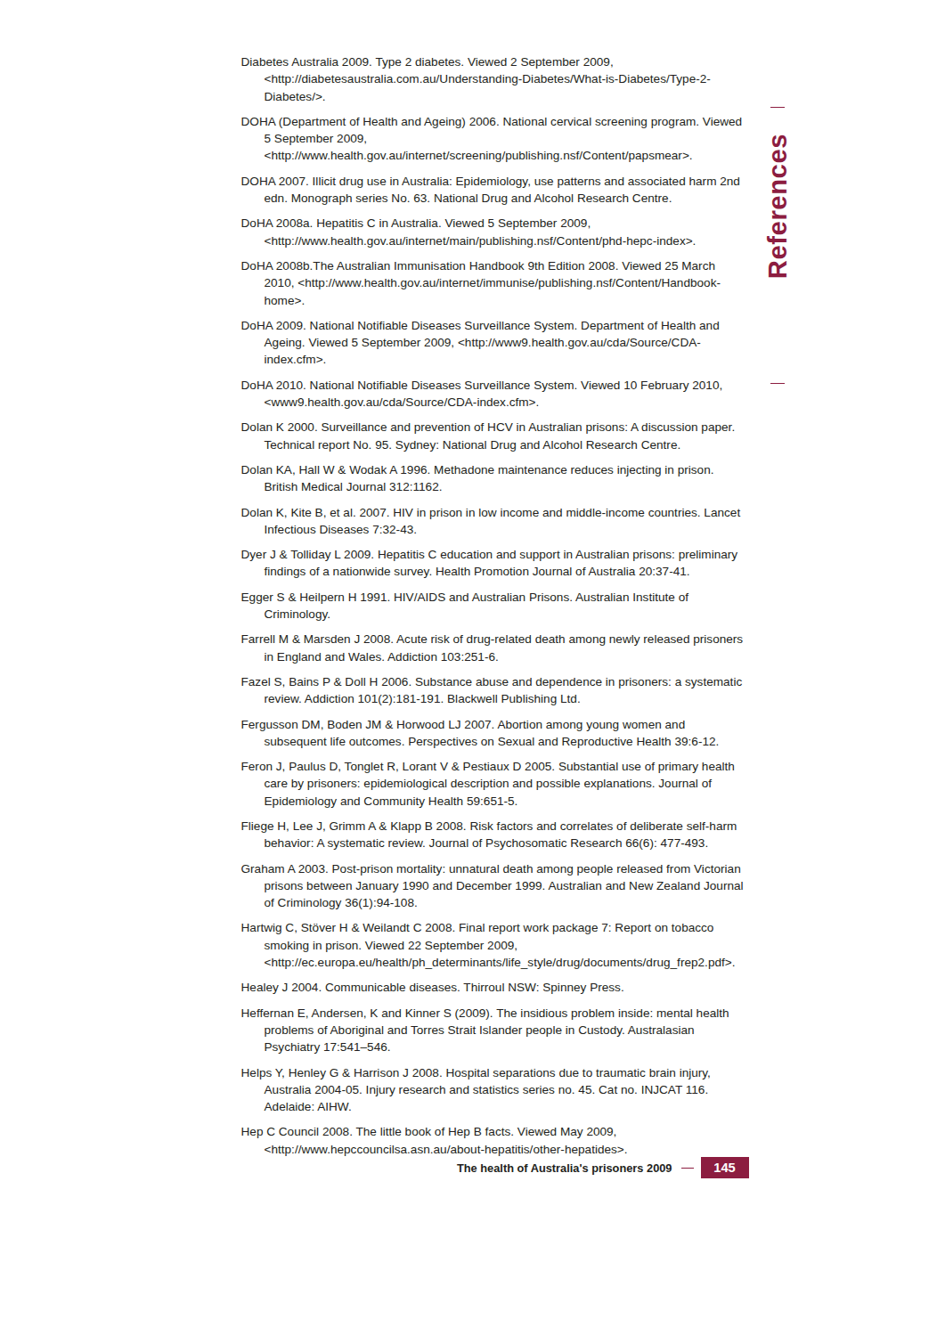References
Diabetes Australia 2009. Type 2 diabetes. Viewed 2 September 2009, <http://diabetesaustralia.com.au/Understanding-Diabetes/What-is-Diabetes/Type-2-Diabetes/>.
DOHA (Department of Health and Ageing) 2006. National cervical screening program. Viewed 5 September 2009, <http://www.health.gov.au/internet/screening/publishing.nsf/Content/papsmear>.
DOHA 2007. Illicit drug use in Australia: Epidemiology, use patterns and associated harm 2nd edn. Monograph series No. 63. National Drug and Alcohol Research Centre.
DoHA 2008a. Hepatitis C in Australia. Viewed 5 September 2009, <http://www.health.gov.au/internet/main/publishing.nsf/Content/phd-hepc-index>.
DoHA 2008b.The Australian Immunisation Handbook 9th Edition 2008. Viewed 25 March 2010, <http://www.health.gov.au/internet/immunise/publishing.nsf/Content/Handbook-home>.
DoHA 2009. National Notifiable Diseases Surveillance System. Department of Health and Ageing. Viewed 5 September 2009, <http://www9.health.gov.au/cda/Source/CDA-index.cfm>.
DoHA 2010. National Notifiable Diseases Surveillance System. Viewed 10 February 2010, <www9.health.gov.au/cda/Source/CDA-index.cfm>.
Dolan K 2000. Surveillance and prevention of HCV in Australian prisons: A discussion paper. Technical report No. 95. Sydney: National Drug and Alcohol Research Centre.
Dolan KA, Hall W & Wodak A 1996. Methadone maintenance reduces injecting in prison. British Medical Journal 312:1162.
Dolan K, Kite B, et al. 2007. HIV in prison in low income and middle-income countries. Lancet Infectious Diseases 7:32-43.
Dyer J & Tolliday L 2009. Hepatitis C education and support in Australian prisons: preliminary findings of a nationwide survey. Health Promotion Journal of Australia 20:37-41.
Egger S & Heilpern H 1991. HIV/AIDS and Australian Prisons. Australian Institute of Criminology.
Farrell M & Marsden J 2008. Acute risk of drug-related death among newly released prisoners in England and Wales. Addiction 103:251-6.
Fazel S, Bains P & Doll H 2006. Substance abuse and dependence in prisoners: a systematic review. Addiction 101(2):181-191. Blackwell Publishing Ltd.
Fergusson DM, Boden JM & Horwood LJ 2007. Abortion among young women and subsequent life outcomes. Perspectives on Sexual and Reproductive Health 39:6-12.
Feron J, Paulus D, Tonglet R, Lorant V & Pestiaux D 2005. Substantial use of primary health care by prisoners: epidemiological description and possible explanations. Journal of Epidemiology and Community Health 59:651-5.
Fliege H, Lee J, Grimm A & Klapp B 2008. Risk factors and correlates of deliberate self-harm behavior: A systematic review. Journal of Psychosomatic Research 66(6): 477-493.
Graham A 2003. Post-prison mortality: unnatural death among people released from Victorian prisons between January 1990 and December 1999. Australian and New Zealand Journal of Criminology 36(1):94-108.
Hartwig C, Stöver H & Weilandt C 2008. Final report work package 7: Report on tobacco smoking in prison. Viewed 22 September 2009, <http://ec.europa.eu/health/ph_determinants/life_style/drug/documents/drug_frep2.pdf>.
Healey J 2004. Communicable diseases. Thirroul NSW: Spinney Press.
Heffernan E, Andersen, K and Kinner S (2009). The insidious problem inside: mental health problems of Aboriginal and Torres Strait Islander people in Custody. Australasian Psychiatry 17:541–546.
Helps Y, Henley G & Harrison J 2008. Hospital separations due to traumatic brain injury, Australia 2004-05. Injury research and statistics series no. 45. Cat no. INJCAT 116. Adelaide: AIHW.
Hep C Council 2008. The little book of Hep B facts. Viewed May 2009, <http://www.hepccouncilsa.asn.au/about-hepatitis/other-hepatides>.
The health of Australia's prisoners 2009 145